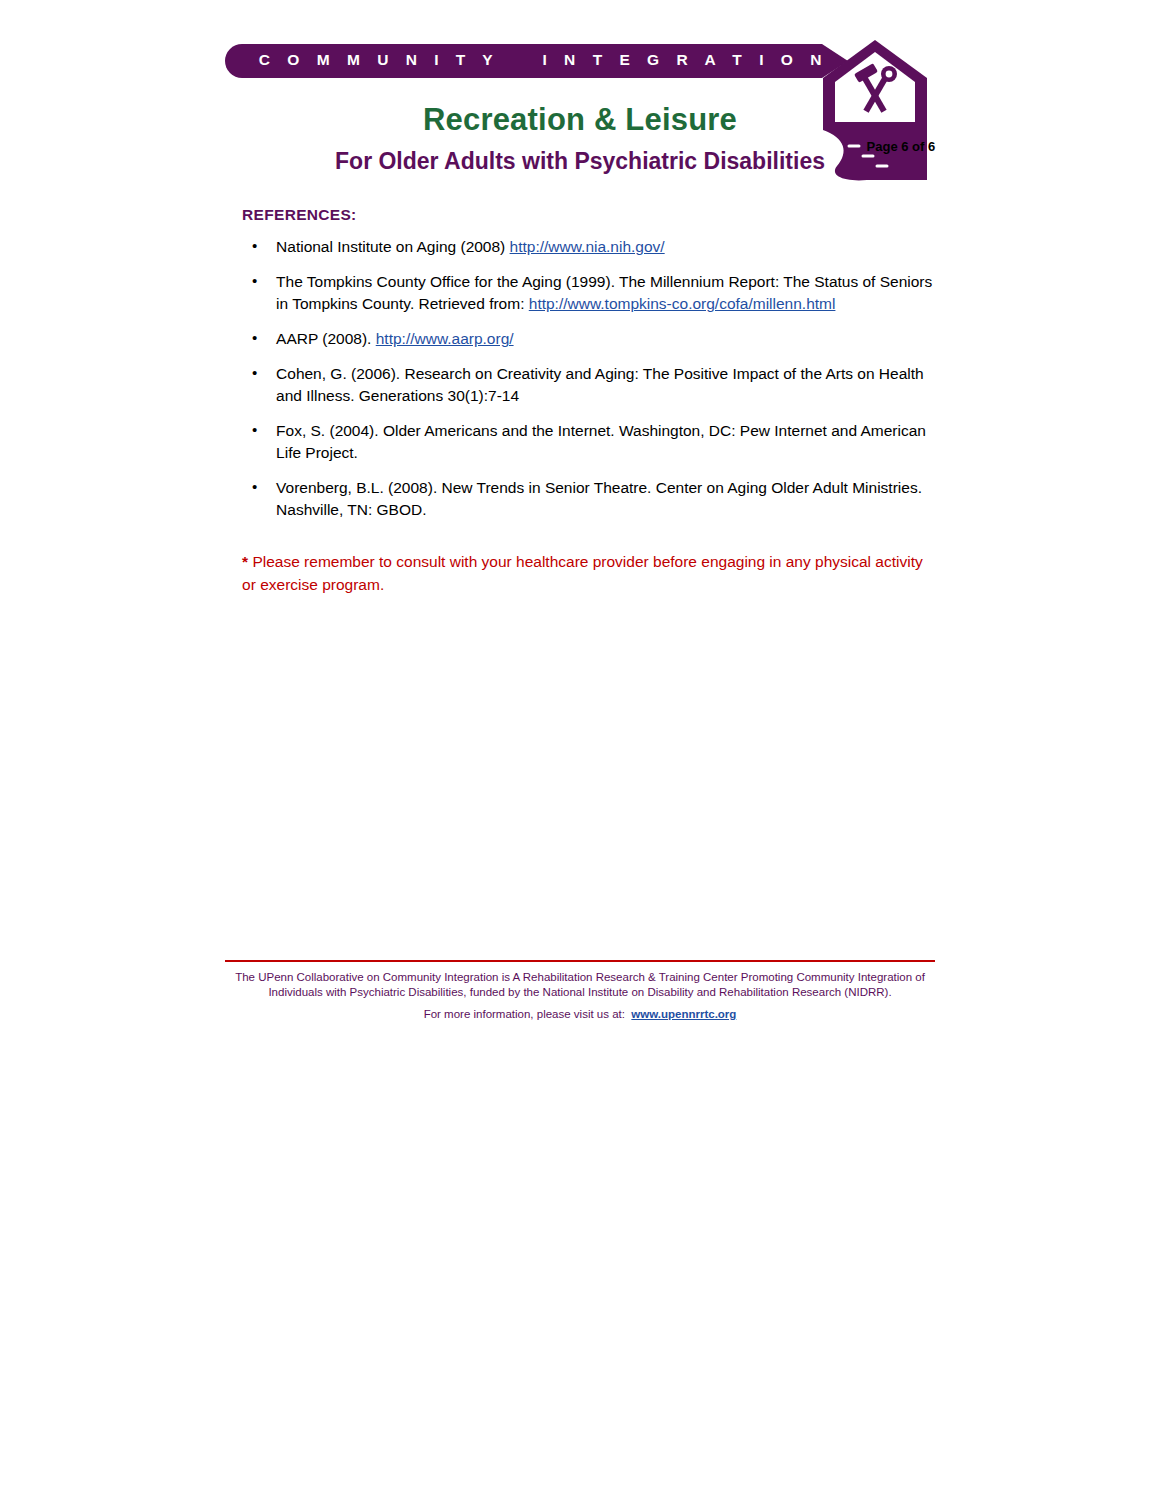C O M M U N I T Y I N T E G R A T I O N T O O L S
Recreation & Leisure
For Older Adults with Psychiatric Disabilities
Page 6 of 6
REFERENCES:
National Institute on Aging (2008) http://www.nia.nih.gov/
The Tompkins County Office for the Aging (1999). The Millennium Report: The Status of Seniors in Tompkins County. Retrieved from: http://www.tompkins-co.org/cofa/millenn.html
AARP (2008). http://www.aarp.org/
Cohen, G. (2006). Research on Creativity and Aging: The Positive Impact of the Arts on Health and Illness. Generations 30(1):7-14
Fox, S. (2004). Older Americans and the Internet. Washington, DC: Pew Internet and American Life Project.
Vorenberg, B.L. (2008). New Trends in Senior Theatre. Center on Aging Older Adult Ministries. Nashville, TN: GBOD.
* Please remember to consult with your healthcare provider before engaging in any physical activity or exercise program.
The UPenn Collaborative on Community Integration is A Rehabilitation Research & Training Center Promoting Community Integration of Individuals with Psychiatric Disabilities, funded by the National Institute on Disability and Rehabilitation Research (NIDRR).
For more information, please visit us at: www.upennrrtc.org